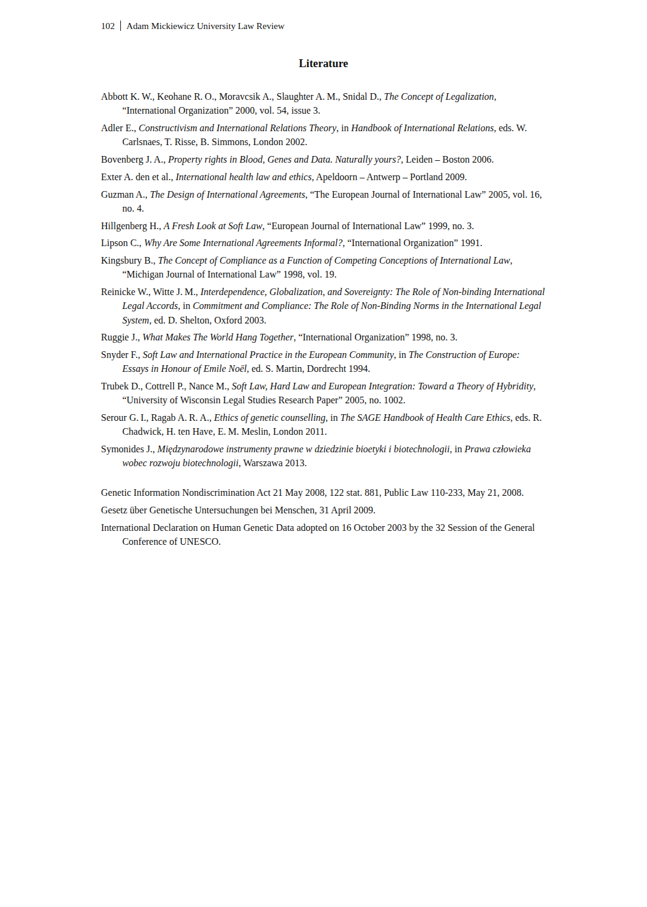102 Adam Mickiewicz University Law Review
Literature
Abbott K. W., Keohane R. O., Moravcsik A., Slaughter A. M., Snidal D., The Concept of Legalization, “International Organization” 2000, vol. 54, issue 3.
Adler E., Constructivism and International Relations Theory, in Handbook of International Relations, eds. W. Carlsnaes, T. Risse, B. Simmons, London 2002.
Bovenberg J. A., Property rights in Blood, Genes and Data. Naturally yours?, Leiden – Boston 2006.
Exter A. den et al., International health law and ethics, Apeldoorn – Antwerp – Portland 2009.
Guzman A., The Design of International Agreements, “The European Journal of International Law” 2005, vol. 16, no. 4.
Hillgenberg H., A Fresh Look at Soft Law, “European Journal of International Law” 1999, no. 3.
Lipson C., Why Are Some International Agreements Informal?, “International Organization” 1991.
Kingsbury B., The Concept of Compliance as a Function of Competing Conceptions of International Law, “Michigan Journal of International Law” 1998, vol. 19.
Reinicke W., Witte J. M., Interdependence, Globalization, and Sovereignty: The Role of Non-binding International Legal Accords, in Commitment and Compliance: The Role of Non-Binding Norms in the International Legal System, ed. D. Shelton, Oxford 2003.
Ruggie J., What Makes The World Hang Together, “International Organization” 1998, no. 3.
Snyder F., Soft Law and International Practice in the European Community, in The Construction of Europe: Essays in Honour of Emile Noël, ed. S. Martin, Dordrecht 1994.
Trubek D., Cottrell P., Nance M., Soft Law, Hard Law and European Integration: Toward a Theory of Hybridity, “University of Wisconsin Legal Studies Research Paper” 2005, no. 1002.
Serour G. I., Ragab A. R. A., Ethics of genetic counselling, in The SAGE Handbook of Health Care Ethics, eds. R. Chadwick, H. ten Have, E. M. Meslin, London 2011.
Symonides J., Międzynarodowe instrumenty prawne w dziedzinie bioetyki i biotechnologii, in Prawa człowieka wobec rozwoju biotechnologii, Warszawa 2013.
Genetic Information Nondiscrimination Act 21 May 2008, 122 stat. 881, Public Law 110-233, May 21, 2008.
Gesetz über Genetische Untersuchungen bei Menschen, 31 April 2009.
International Declaration on Human Genetic Data adopted on 16 October 2003 by the 32 Session of the General Conference of UNESCO.